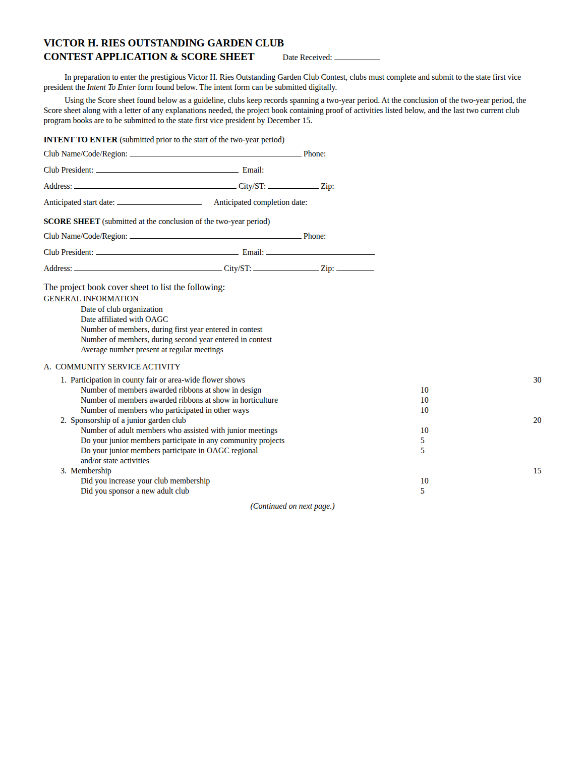Victor H. Ries Outstanding Garden Club
Contest Application & Score Sheet Date Received:
In preparation to enter the prestigious Victor H. Ries Outstanding Garden Club Contest, clubs must complete and submit to the state first vice president the Intent To Enter form found below. The intent form can be submitted digitally.
Using the Score sheet found below as a guideline, clubs keep records spanning a two-year period. At the conclusion of the two-year period, the Score sheet along with a letter of any explanations needed, the project book containing proof of activities listed below, and the last two current club program books are to be submitted to the state first vice president by December 15.
INTENT TO ENTER (submitted prior to the start of the two-year period)
Club Name/Code/Region: Phone:
Club President: Email:
Address: City/ST: Zip:
Anticipated start date: Anticipated completion date:
SCORE SHEET (submitted at the conclusion of the two-year period)
Club Name/Code/Region: Phone:
Club President: Email:
Address: City/ST: Zip:
The project book cover sheet to list the following:
GENERAL INFORMATION
Date of club organization
Date affiliated with OAGC
Number of members, during first year entered in contest
Number of members, during second year entered in contest
Average number present at regular meetings
A. COMMUNITY SERVICE ACTIVITY
1. Participation in county fair or area-wide flower shows 30
Number of members awarded ribbons at show in design 10
Number of members awarded ribbons at show in horticulture 10
Number of members who participated in other ways 10
2. Sponsorship of a junior garden club 20
Number of adult members who assisted with junior meetings 10
Do your junior members participate in any community projects 5
Do your junior members participate in OAGC regional 5
and/or state activities
3. Membership 15
Did you increase your club membership 10
Did you sponsor a new adult club 5
(Continued on next page.)